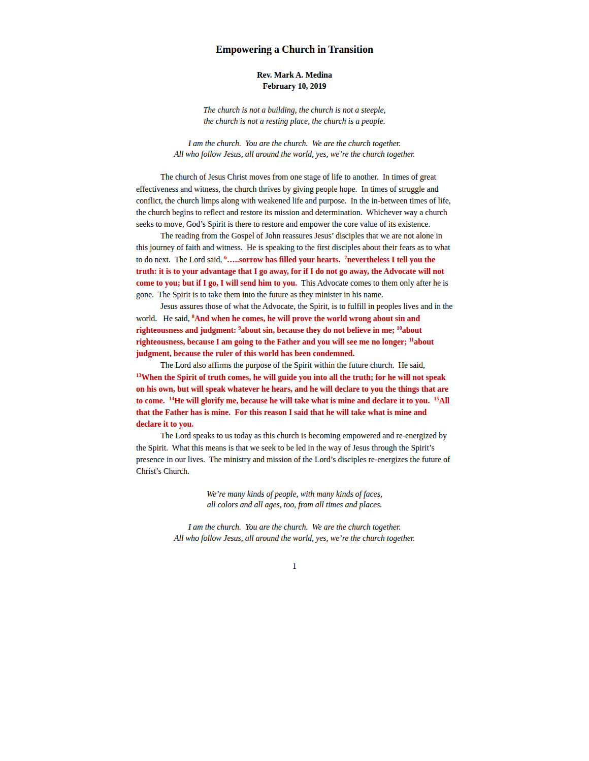Empowering a Church in Transition
Rev. Mark A. Medina
February 10, 2019
The church is not a building, the church is not a steeple,
the church is not a resting place, the church is a people.
I am the church. You are the church. We are the church together.
All who follow Jesus, all around the world, yes, we’re the church together.
The church of Jesus Christ moves from one stage of life to another. In times of great effectiveness and witness, the church thrives by giving people hope. In times of struggle and conflict, the church limps along with weakened life and purpose. In the in-between times of life, the church begins to reflect and restore its mission and determination. Whichever way a church seeks to move, God’s Spirit is there to restore and empower the core value of its existence.
The reading from the Gospel of John reassures Jesus’ disciples that we are not alone in this journey of faith and witness. He is speaking to the first disciples about their fears as to what to do next. The Lord said, 6…..sorrow has filled your hearts. 7nevertheless I tell you the truth: it is to your advantage that I go away, for if I do not go away, the Advocate will not come to you; but if I go, I will send him to you. This Advocate comes to them only after he is gone. The Spirit is to take them into the future as they minister in his name.
Jesus assures those of what the Advocate, the Spirit, is to fulfill in peoples lives and in the world. He said, 8And when he comes, he will prove the world wrong about sin and righteousness and judgment: 9about sin, because they do not believe in me; 10about righteousness, because I am going to the Father and you will see me no longer; 11about judgment, because the ruler of this world has been condemned.
The Lord also affirms the purpose of the Spirit within the future church. He said, 13When the Spirit of truth comes, he will guide you into all the truth; for he will not speak on his own, but will speak whatever he hears, and he will declare to you the things that are to come. 14He will glorify me, because he will take what is mine and declare it to you. 15All that the Father has is mine. For this reason I said that he will take what is mine and declare it to you.
The Lord speaks to us today as this church is becoming empowered and re-energized by the Spirit. What this means is that we seek to be led in the way of Jesus through the Spirit’s presence in our lives. The ministry and mission of the Lord’s disciples re-energizes the future of Christ’s Church.
We’re many kinds of people, with many kinds of faces,
all colors and all ages, too, from all times and places.
I am the church. You are the church. We are the church together.
All who follow Jesus, all around the world, yes, we’re the church together.
1